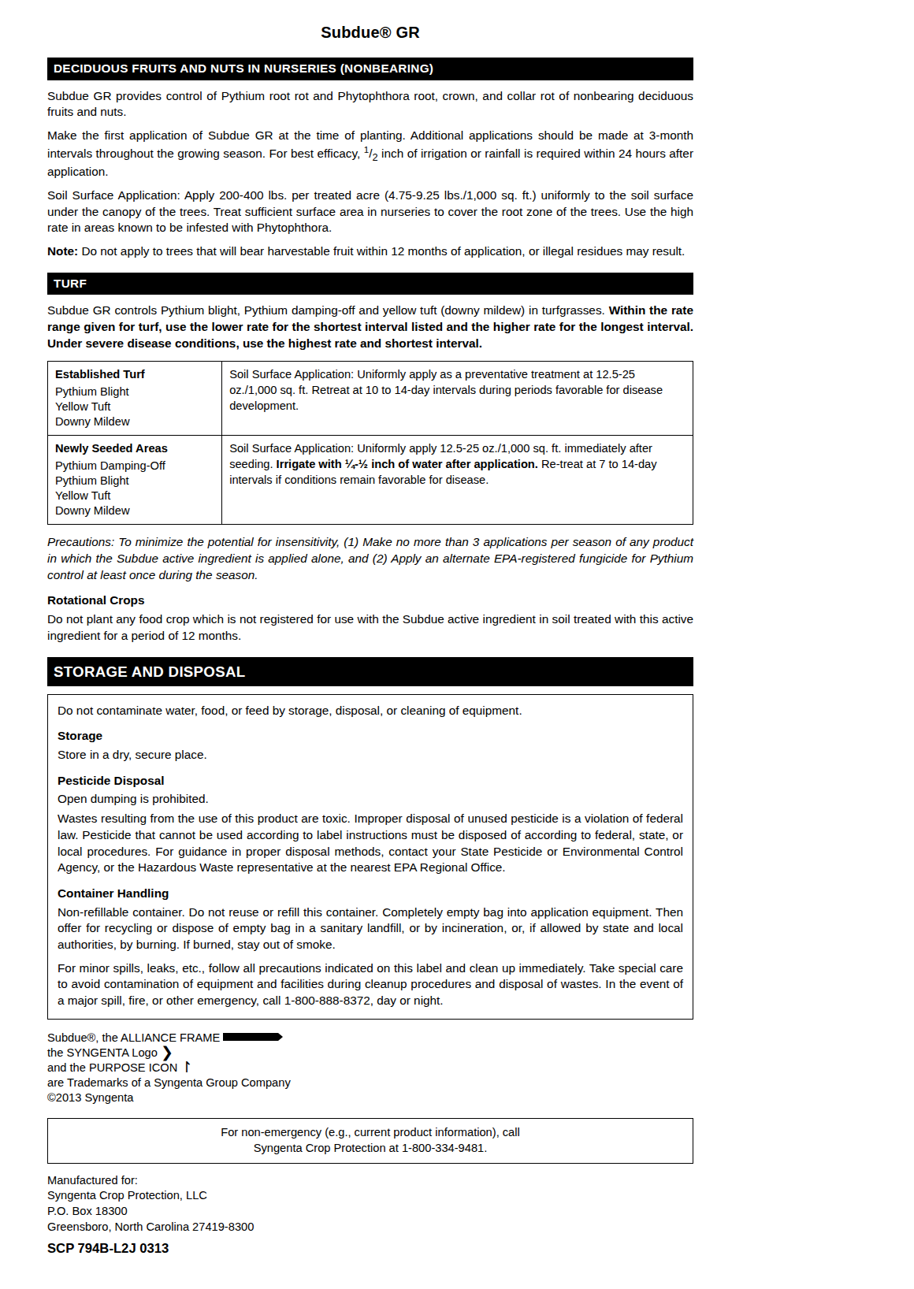Subdue® GR
DECIDUOUS FRUITS AND NUTS IN NURSERIES (NONBEARING)
Subdue GR provides control of Pythium root rot and Phytophthora root, crown, and collar rot of nonbearing deciduous fruits and nuts.
Make the first application of Subdue GR at the time of planting. Additional applications should be made at 3-month intervals throughout the growing season. For best efficacy, 1/2 inch of irrigation or rainfall is required within 24 hours after application.
Soil Surface Application: Apply 200-400 lbs. per treated acre (4.75-9.25 lbs./1,000 sq. ft.) uniformly to the soil surface under the canopy of the trees. Treat sufficient surface area in nurseries to cover the root zone of the trees. Use the high rate in areas known to be infested with Phytophthora.
Note: Do not apply to trees that will bear harvestable fruit within 12 months of application, or illegal residues may result.
TURF
Subdue GR controls Pythium blight, Pythium damping-off and yellow tuft (downy mildew) in turfgrasses. Within the rate range given for turf, use the lower rate for the shortest interval listed and the higher rate for the longest interval. Under severe disease conditions, use the highest rate and shortest interval.
| Established Turf Pythium Blight Yellow Tuft Downy Mildew | Soil Surface Application: Uniformly apply as a preventative treatment at 12.5-25 oz./1,000 sq. ft. Retreat at 10 to 14-day intervals during periods favorable for disease development. |
| Newly Seeded Areas Pythium Damping-Off Pythium Blight Yellow Tuft Downy Mildew | Soil Surface Application: Uniformly apply 12.5-25 oz./1,000 sq. ft. immediately after seeding. Irrigate with ¼-½ inch of water after application. Re-treat at 7 to 14-day intervals if conditions remain favorable for disease. |
Precautions: To minimize the potential for insensitivity, (1) Make no more than 3 applications per season of any product in which the Subdue active ingredient is applied alone, and (2) Apply an alternate EPA-registered fungicide for Pythium control at least once during the season.
Rotational Crops
Do not plant any food crop which is not registered for use with the Subdue active ingredient in soil treated with this active ingredient for a period of 12 months.
STORAGE AND DISPOSAL
Do not contaminate water, food, or feed by storage, disposal, or cleaning of equipment.
Storage
Store in a dry, secure place.
Pesticide Disposal
Open dumping is prohibited.
Wastes resulting from the use of this product are toxic. Improper disposal of unused pesticide is a violation of federal law. Pesticide that cannot be used according to label instructions must be disposed of according to federal, state, or local procedures. For guidance in proper disposal methods, contact your State Pesticide or Environmental Control Agency, or the Hazardous Waste representative at the nearest EPA Regional Office.
Container Handling
Non-refillable container. Do not reuse or refill this container. Completely empty bag into application equipment. Then offer for recycling or dispose of empty bag in a sanitary landfill, or by incineration, or, if allowed by state and local authorities, by burning. If burned, stay out of smoke.
For minor spills, leaks, etc., follow all precautions indicated on this label and clean up immediately. Take special care to avoid contamination of equipment and facilities during cleanup procedures and disposal of wastes. In the event of a major spill, fire, or other emergency, call 1-800-888-8372, day or night.
Subdue®, the ALLIANCE FRAME
the SYNGENTA Logo ❯
and the PURPOSE ICON ↾
are Trademarks of a Syngenta Group Company
©2013 Syngenta
For non-emergency (e.g., current product information), call
Syngenta Crop Protection at 1-800-334-9481.
Manufactured for:
Syngenta Crop Protection, LLC
P.O. Box 18300
Greensboro, North Carolina 27419-8300
SCP 794B-L2J 0313